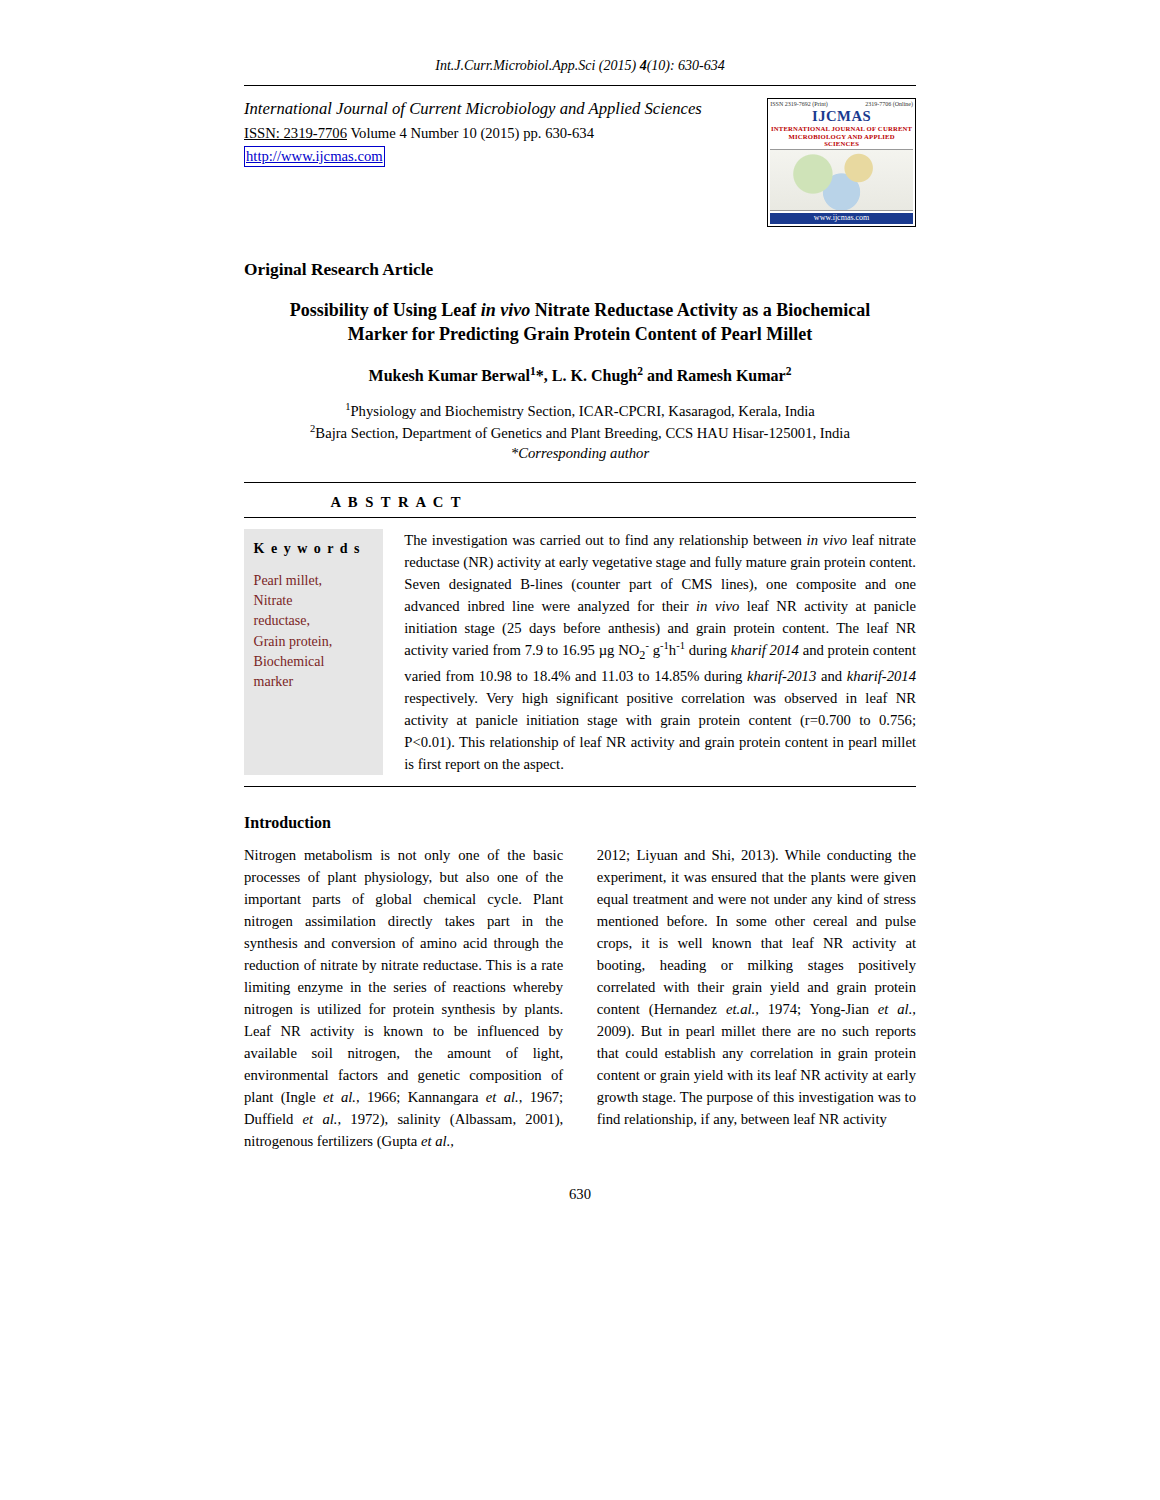Int.J.Curr.Microbiol.App.Sci (2015) 4(10): 630-634
International Journal of Current Microbiology and Applied Sciences
ISSN: 2319-7706 Volume 4 Number 10 (2015) pp. 630-634
http://www.ijcmas.com
ISSN 2319-7692 (Print) 2319-7706 (Online)
IJCMAS
INTERNATIONAL JOURNAL OF CURRENT MICROBIOLOGY AND APPLIED SCIENCES
www.ijcmas.com
Original Research Article
Possibility of Using Leaf in vivo Nitrate Reductase Activity as a Biochemical
Marker for Predicting Grain Protein Content of Pearl Millet
Mukesh Kumar Berwal1*, L. K. Chugh2 and Ramesh Kumar2
1Physiology and Biochemistry Section, ICAR-CPCRI, Kasaragod, Kerala, India
2Bajra Section, Department of Genetics and Plant Breeding, CCS HAU Hisar-125001, India
*Corresponding author
A B S T R A C T
K e y w o r d s
Pearl millet,
Nitrate
reductase,
Grain protein,
Biochemical
marker
The investigation was carried out to find any relationship between in vivo leaf nitrate reductase (NR) activity at early vegetative stage and fully mature grain protein content. Seven designated B-lines (counter part of CMS lines), one composite and one advanced inbred line were analyzed for their in vivo leaf NR activity at panicle initiation stage (25 days before anthesis) and grain protein content. The leaf NR activity varied from 7.9 to 16.95 µg NO2- g-1h-1 during kharif 2014 and protein content varied from 10.98 to 18.4% and 11.03 to 14.85% during kharif-2013 and kharif-2014 respectively. Very high significant positive correlation was observed in leaf NR activity at panicle initiation stage with grain protein content (r=0.700 to 0.756; P<0.01). This relationship of leaf NR activity and grain protein content in pearl millet is first report on the aspect.
Introduction
Nitrogen metabolism is not only one of the basic processes of plant physiology, but also one of the important parts of global chemical cycle. Plant nitrogen assimilation directly takes part in the synthesis and conversion of amino acid through the reduction of nitrate by nitrate reductase. This is a rate limiting enzyme in the series of reactions whereby nitrogen is utilized for protein synthesis by plants. Leaf NR activity is known to be influenced by available soil nitrogen, the amount of light, environmental factors and genetic composition of plant (Ingle et al., 1966; Kannangara et al., 1967; Duffield et al., 1972), salinity (Albassam, 2001), nitrogenous fertilizers (Gupta et al.,
2012; Liyuan and Shi, 2013). While conducting the experiment, it was ensured that the plants were given equal treatment and were not under any kind of stress mentioned before. In some other cereal and pulse crops, it is well known that leaf NR activity at booting, heading or milking stages positively correlated with their grain yield and grain protein content (Hernandez et.al., 1974; Yong-Jian et al., 2009). But in pearl millet there are no such reports that could establish any correlation in grain protein content or grain yield with its leaf NR activity at early growth stage. The purpose of this investigation was to find relationship, if any, between leaf NR activity
630